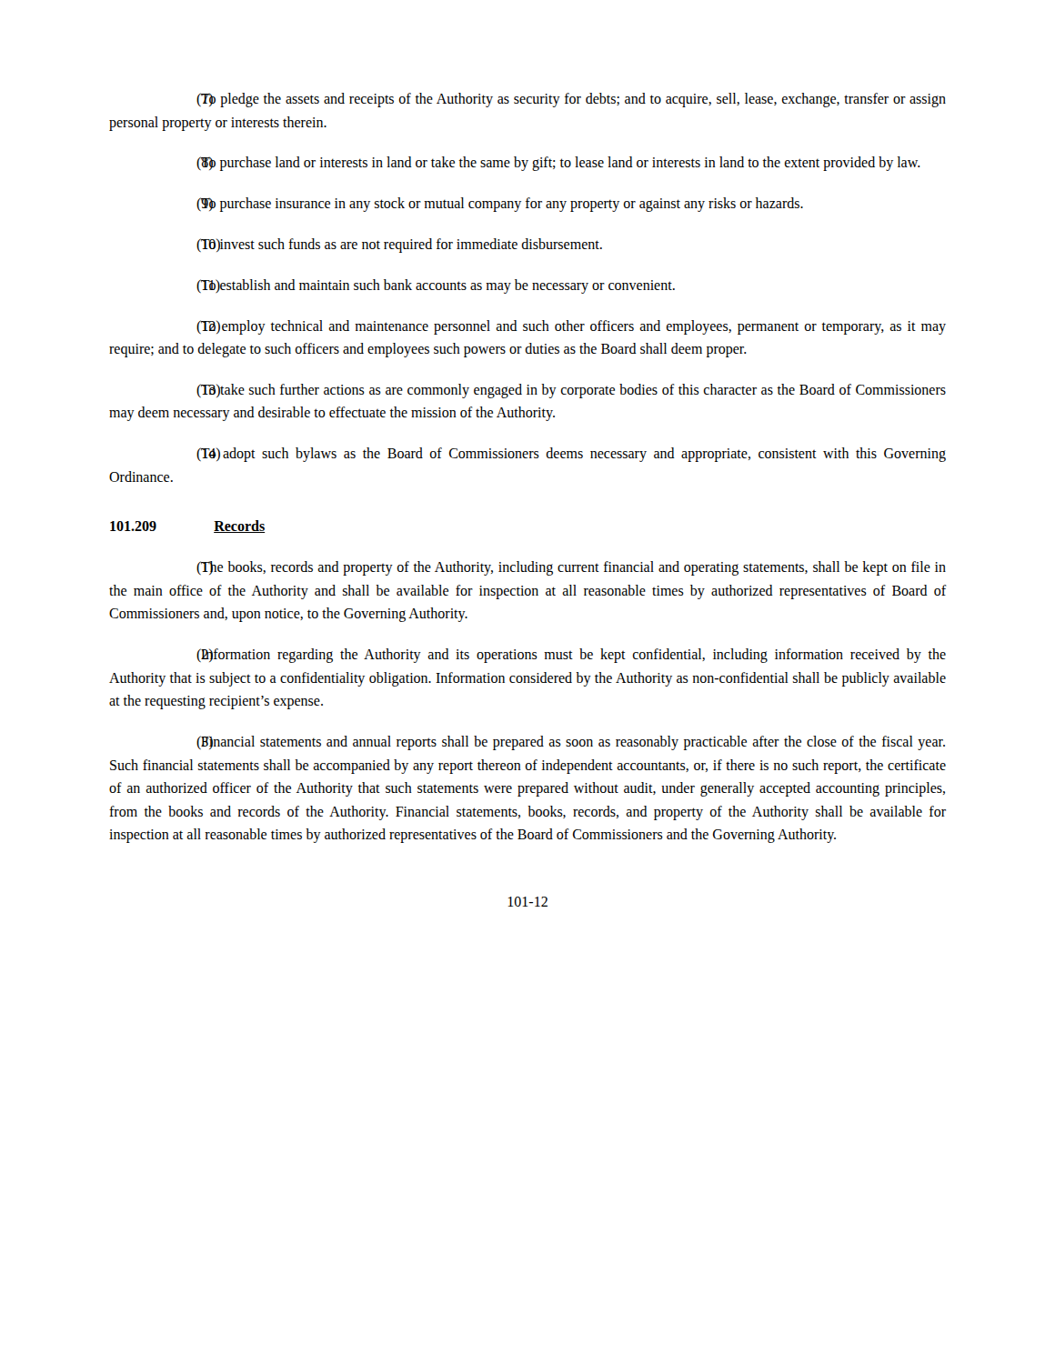(7) To pledge the assets and receipts of the Authority as security for debts; and to acquire, sell, lease, exchange, transfer or assign personal property or interests therein.
(8) To purchase land or interests in land or take the same by gift; to lease land or interests in land to the extent provided by law.
(9) To purchase insurance in any stock or mutual company for any property or against any risks or hazards.
(10) To invest such funds as are not required for immediate disbursement.
(11) To establish and maintain such bank accounts as may be necessary or convenient.
(12) To employ technical and maintenance personnel and such other officers and employees, permanent or temporary, as it may require; and to delegate to such officers and employees such powers or duties as the Board shall deem proper.
(13) To take such further actions as are commonly engaged in by corporate bodies of this character as the Board of Commissioners may deem necessary and desirable to effectuate the mission of the Authority.
(14) To adopt such bylaws as the Board of Commissioners deems necessary and appropriate, consistent with this Governing Ordinance.
101.209 Records
(1) The books, records and property of the Authority, including current financial and operating statements, shall be kept on file in the main office of the Authority and shall be available for inspection at all reasonable times by authorized representatives of Board of Commissioners and, upon notice, to the Governing Authority.
(2) Information regarding the Authority and its operations must be kept confidential, including information received by the Authority that is subject to a confidentiality obligation. Information considered by the Authority as non-confidential shall be publicly available at the requesting recipient’s expense.
(3) Financial statements and annual reports shall be prepared as soon as reasonably practicable after the close of the fiscal year. Such financial statements shall be accompanied by any report thereon of independent accountants, or, if there is no such report, the certificate of an authorized officer of the Authority that such statements were prepared without audit, under generally accepted accounting principles, from the books and records of the Authority. Financial statements, books, records, and property of the Authority shall be available for inspection at all reasonable times by authorized representatives of the Board of Commissioners and the Governing Authority.
101-12